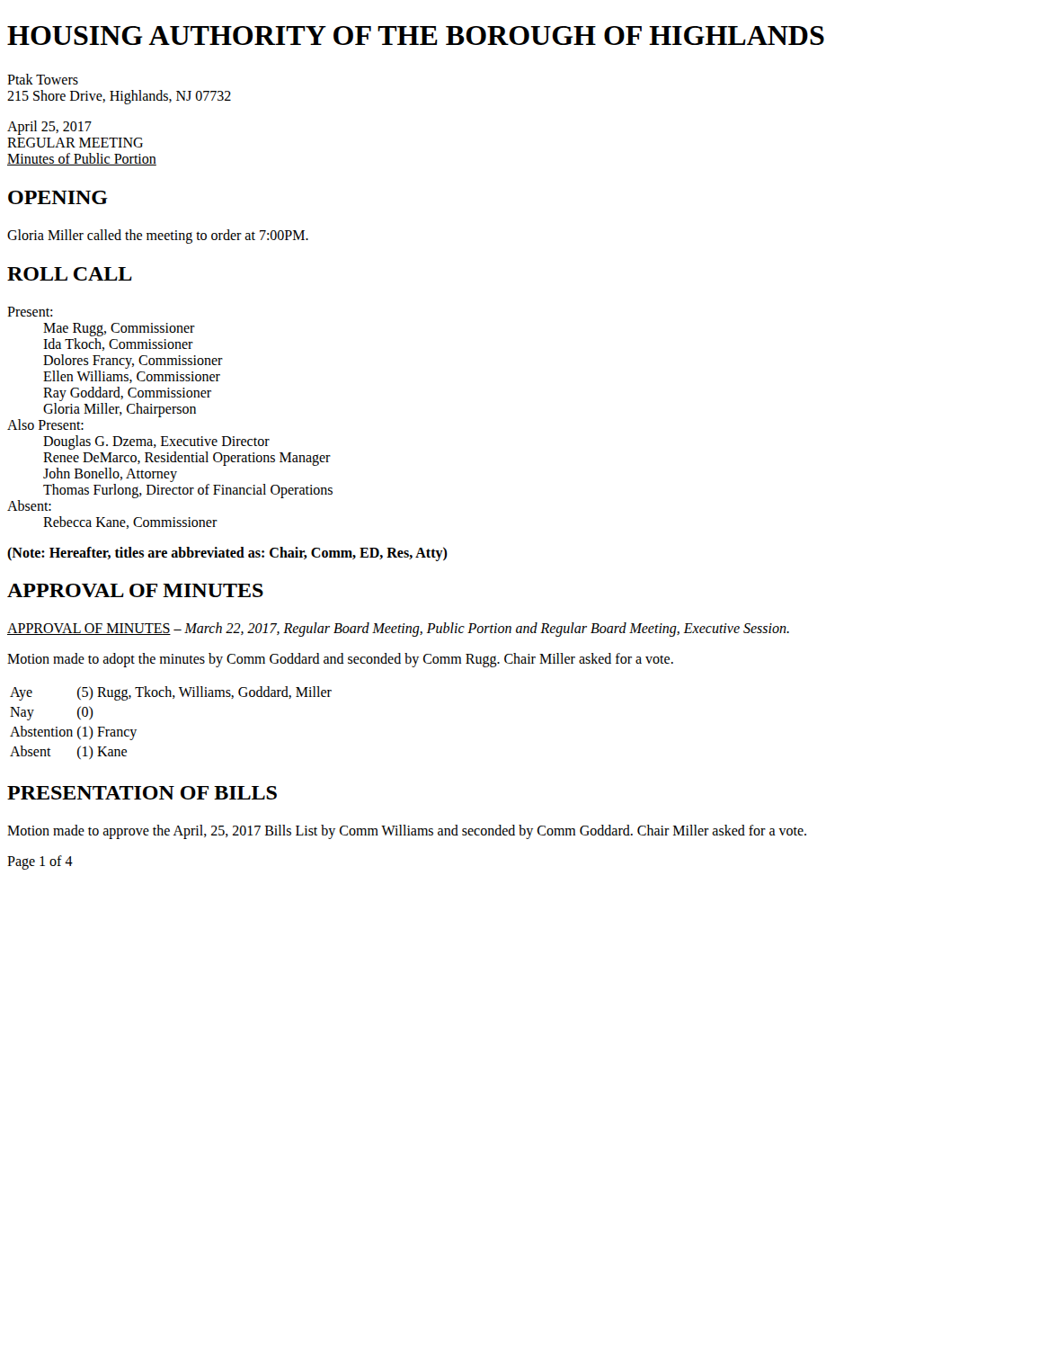HOUSING AUTHORITY OF THE BOROUGH OF HIGHLANDS
Ptak Towers
215 Shore Drive, Highlands, NJ 07732
April 25, 2017
REGULAR MEETING
Minutes of Public Portion
OPENING
Gloria Miller called the meeting to order at 7:00PM.
ROLL CALL
Present:
Mae Rugg, Commissioner
Ida Tkoch, Commissioner
Dolores Francy, Commissioner
Ellen Williams, Commissioner
Ray Goddard, Commissioner
Gloria Miller, Chairperson
Also Present:
Douglas G. Dzema, Executive Director
Renee DeMarco, Residential Operations Manager
John Bonello, Attorney
Thomas Furlong, Director of Financial Operations
Absent:
Rebecca Kane, Commissioner
(Note: Hereafter, titles are abbreviated as: Chair, Comm, ED, Res, Atty)
APPROVAL OF MINUTES
APPROVAL OF MINUTES – March 22, 2017, Regular Board Meeting, Public Portion and Regular Board Meeting, Executive Session.
Motion made to adopt the minutes by Comm Goddard and seconded by Comm Rugg. Chair Miller asked for a vote.
| Aye | (5) | Rugg, Tkoch, Williams, Goddard, Miller |
| Nay | (0) | |
| Abstention | (1) | Francy |
| Absent | (1) | Kane |
PRESENTATION OF BILLS
Motion made to approve the April, 25, 2017 Bills List by Comm Williams and seconded by Comm Goddard. Chair Miller asked for a vote.
Page 1 of 4